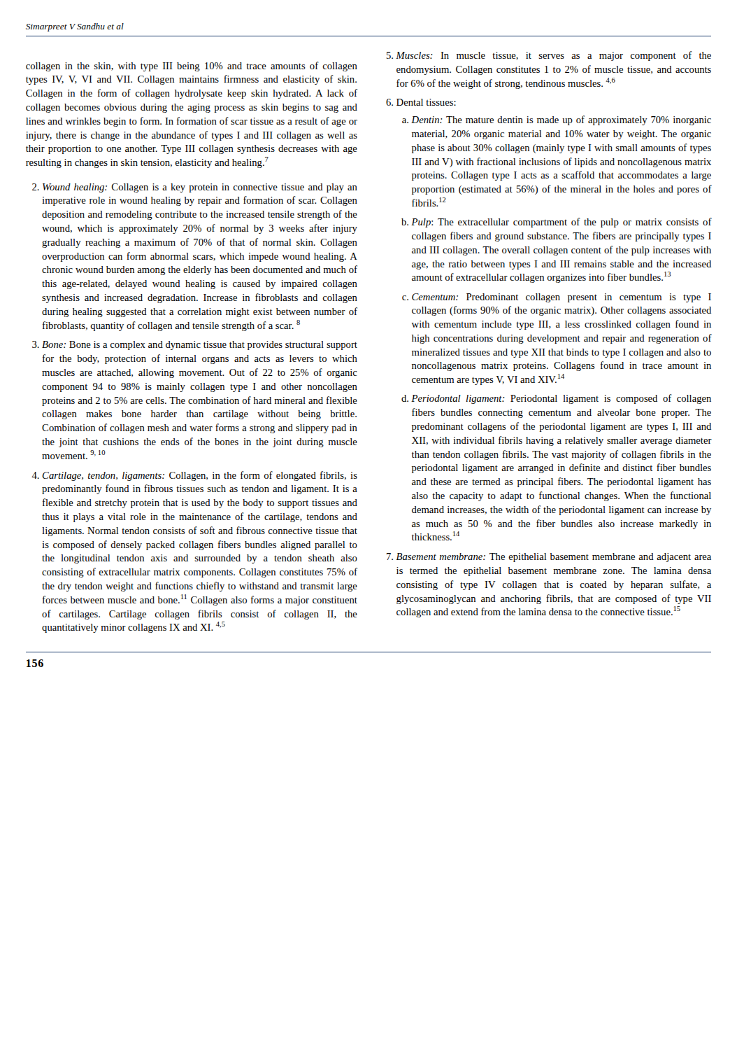Simarpreet V Sandhu et al
collagen in the skin, with type III being 10% and trace amounts of collagen types IV, V, VI and VII. Collagen maintains firmness and elasticity of skin. Collagen in the form of collagen hydrolysate keep skin hydrated. A lack of collagen becomes obvious during the aging process as skin begins to sag and lines and wrinkles begin to form. In formation of scar tissue as a result of age or injury, there is change in the abundance of types I and III collagen as well as their proportion to one another. Type III collagen synthesis decreases with age resulting in changes in skin tension, elasticity and healing.7
Wound healing: Collagen is a key protein in connective tissue and play an imperative role in wound healing by repair and formation of scar. Collagen deposition and remodeling contribute to the increased tensile strength of the wound, which is approximately 20% of normal by 3 weeks after injury gradually reaching a maximum of 70% of that of normal skin. Collagen overproduction can form abnormal scars, which impede wound healing. A chronic wound burden among the elderly has been documented and much of this age-related, delayed wound healing is caused by impaired collagen synthesis and increased degradation. Increase in fibroblasts and collagen during healing suggested that a correlation might exist between number of fibroblasts, quantity of collagen and tensile strength of a scar. 8
Bone: Bone is a complex and dynamic tissue that provides structural support for the body, protection of internal organs and acts as levers to which muscles are attached, allowing movement. Out of 22 to 25% of organic component 94 to 98% is mainly collagen type I and other noncollagen proteins and 2 to 5% are cells. The combination of hard mineral and flexible collagen makes bone harder than cartilage without being brittle. Combination of collagen mesh and water forms a strong and slippery pad in the joint that cushions the ends of the bones in the joint during muscle movement. 9, 10
Cartilage, tendon, ligaments: Collagen, in the form of elongated fibrils, is predominantly found in fibrous tissues such as tendon and ligament. It is a flexible and stretchy protein that is used by the body to support tissues and thus it plays a vital role in the maintenance of the cartilage, tendons and ligaments. Normal tendon consists of soft and fibrous connective tissue that is composed of densely packed collagen fibers bundles aligned parallel to the longitudinal tendon axis and surrounded by a tendon sheath also consisting of extracellular matrix components. Collagen constitutes 75% of the dry tendon weight and functions chiefly to withstand and transmit large forces between muscle and bone.11 Collagen also forms a major constituent of cartilages. Cartilage collagen fibrils consist of collagen II, the quantitatively minor collagens IX and XI. 4,5
Muscles: In muscle tissue, it serves as a major component of the endomysium. Collagen constitutes 1 to 2% of muscle tissue, and accounts for 6% of the weight of strong, tendinous muscles. 4,6
Dental tissues:
Dentin: The mature dentin is made up of approximately 70% inorganic material, 20% organic material and 10% water by weight. The organic phase is about 30% collagen (mainly type I with small amounts of types III and V) with fractional inclusions of lipids and noncollagenous matrix proteins. Collagen type I acts as a scaffold that accommodates a large proportion (estimated at 56%) of the mineral in the holes and pores of fibrils.12
Pulp: The extracellular compartment of the pulp or matrix consists of collagen fibers and ground substance. The fibers are principally types I and III collagen. The overall collagen content of the pulp increases with age, the ratio between types I and III remains stable and the increased amount of extracellular collagen organizes into fiber bundles.13
Cementum: Predominant collagen present in cementum is type I collagen (forms 90% of the organic matrix). Other collagens associated with cementum include type III, a less crosslinked collagen found in high concentrations during development and repair and regeneration of mineralized tissues and type XII that binds to type I collagen and also to noncollagenous matrix proteins. Collagens found in trace amount in cementum are types V, VI and XIV.14
Periodontal ligament: Periodontal ligament is composed of collagen fibers bundles connecting cementum and alveolar bone proper. The predominant collagens of the periodontal ligament are types I, III and XII, with individual fibrils having a relatively smaller average diameter than tendon collagen fibrils. The vast majority of collagen fibrils in the periodontal ligament are arranged in definite and distinct fiber bundles and these are termed as principal fibers. The periodontal ligament has also the capacity to adapt to functional changes. When the functional demand increases, the width of the periodontal ligament can increase by as much as 50 % and the fiber bundles also increase markedly in thickness.14
Basement membrane: The epithelial basement membrane and adjacent area is termed the epithelial basement membrane zone. The lamina densa consisting of type IV collagen that is coated by heparan sulfate, a glycosaminoglycan and anchoring fibrils, that are composed of type VII collagen and extend from the lamina densa to the connective tissue.15
156